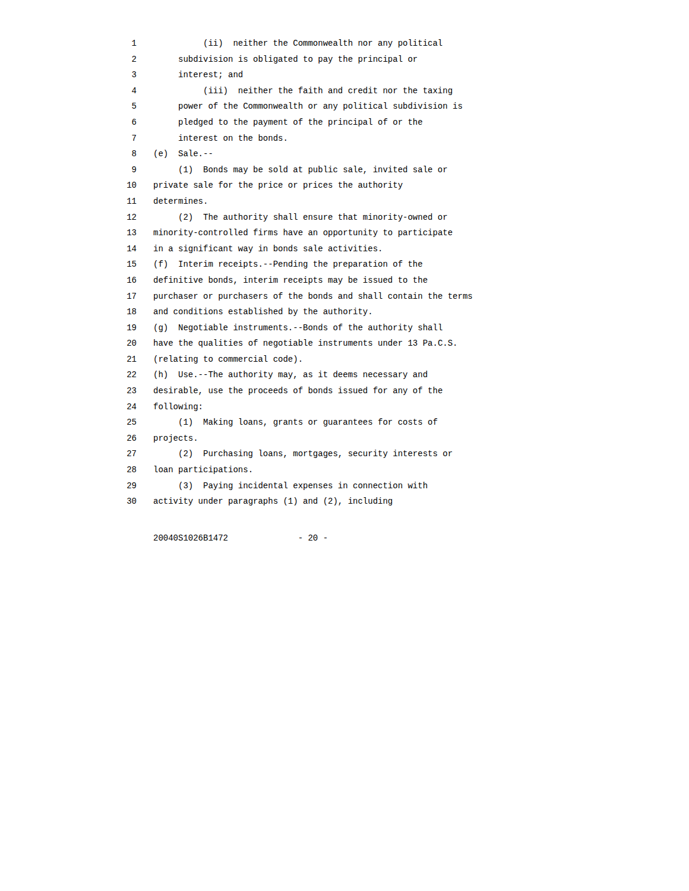(ii) neither the Commonwealth nor any political
subdivision is obligated to pay the principal or
interest; and
(iii) neither the faith and credit nor the taxing
power of the Commonwealth or any political subdivision is
pledged to the payment of the principal of or the
interest on the bonds.
(e) Sale.--
(1) Bonds may be sold at public sale, invited sale or
private sale for the price or prices the authority
determines.
(2) The authority shall ensure that minority-owned or
minority-controlled firms have an opportunity to participate
in a significant way in bonds sale activities.
(f) Interim receipts.--Pending the preparation of the
definitive bonds, interim receipts may be issued to the
purchaser or purchasers of the bonds and shall contain the terms
and conditions established by the authority.
(g) Negotiable instruments.--Bonds of the authority shall
have the qualities of negotiable instruments under 13 Pa.C.S.
(relating to commercial code).
(h) Use.--The authority may, as it deems necessary and
desirable, use the proceeds of bonds issued for any of the
following:
(1) Making loans, grants or guarantees for costs of
projects.
(2) Purchasing loans, mortgages, security interests or
loan participations.
(3) Paying incidental expenses in connection with
activity under paragraphs (1) and (2), including
20040S1026B1472 - 20 -